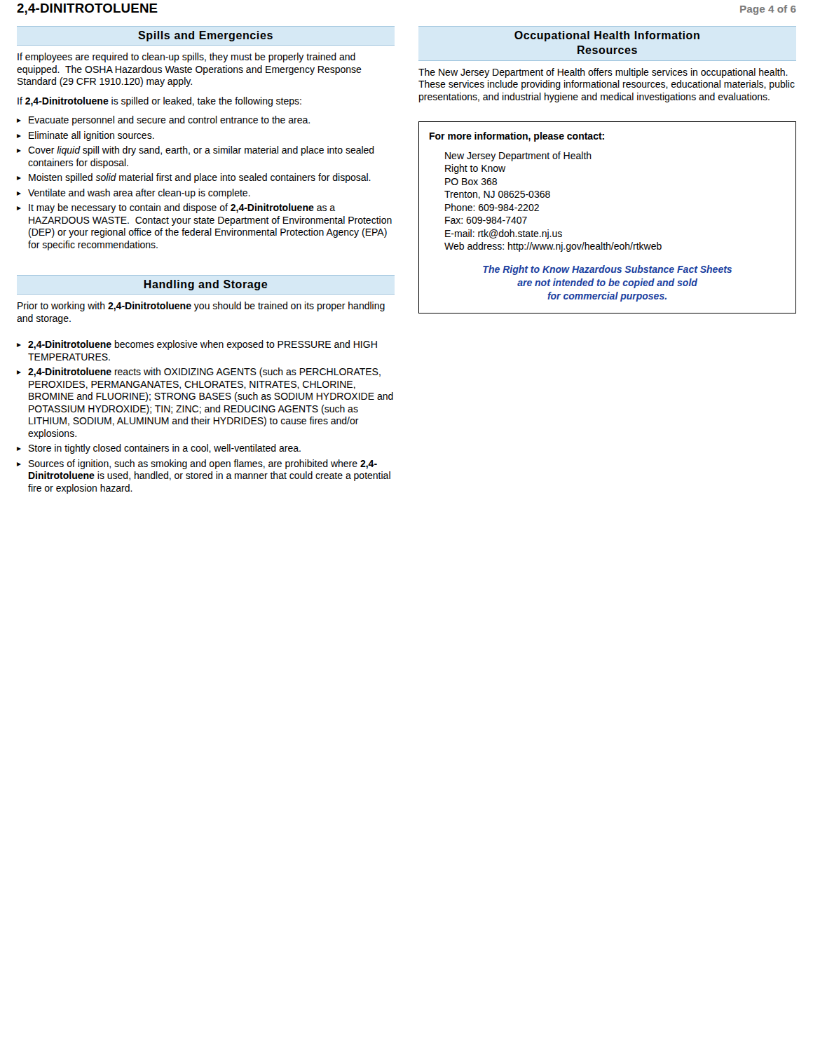2,4-DINITROTOLUENE
Page 4 of 6
Spills and Emergencies
If employees are required to clean-up spills, they must be properly trained and equipped. The OSHA Hazardous Waste Operations and Emergency Response Standard (29 CFR 1910.120) may apply.
If 2,4-Dinitrotoluene is spilled or leaked, take the following steps:
Evacuate personnel and secure and control entrance to the area.
Eliminate all ignition sources.
Cover liquid spill with dry sand, earth, or a similar material and place into sealed containers for disposal.
Moisten spilled solid material first and place into sealed containers for disposal.
Ventilate and wash area after clean-up is complete.
It may be necessary to contain and dispose of 2,4-Dinitrotoluene as a HAZARDOUS WASTE. Contact your state Department of Environmental Protection (DEP) or your regional office of the federal Environmental Protection Agency (EPA) for specific recommendations.
Handling and Storage
Prior to working with 2,4-Dinitrotoluene you should be trained on its proper handling and storage.
2,4-Dinitrotoluene becomes explosive when exposed to PRESSURE and HIGH TEMPERATURES.
2,4-Dinitrotoluene reacts with OXIDIZING AGENTS (such as PERCHLORATES, PEROXIDES, PERMANGANATES, CHLORATES, NITRATES, CHLORINE, BROMINE and FLUORINE); STRONG BASES (such as SODIUM HYDROXIDE and POTASSIUM HYDROXIDE); TIN; ZINC; and REDUCING AGENTS (such as LITHIUM, SODIUM, ALUMINUM and their HYDRIDES) to cause fires and/or explosions.
Store in tightly closed containers in a cool, well-ventilated area.
Sources of ignition, such as smoking and open flames, are prohibited where 2,4-Dinitrotoluene is used, handled, or stored in a manner that could create a potential fire or explosion hazard.
Occupational Health Information
Resources
The New Jersey Department of Health offers multiple services in occupational health. These services include providing informational resources, educational materials, public presentations, and industrial hygiene and medical investigations and evaluations.
For more information, please contact:
New Jersey Department of Health
Right to Know
PO Box 368
Trenton, NJ 08625-0368
Phone: 609-984-2202
Fax: 609-984-7407
E-mail: rtk@doh.state.nj.us
Web address: http://www.nj.gov/health/eoh/rtkweb
The Right to Know Hazardous Substance Fact Sheets
are not intended to be copied and sold
for commercial purposes.